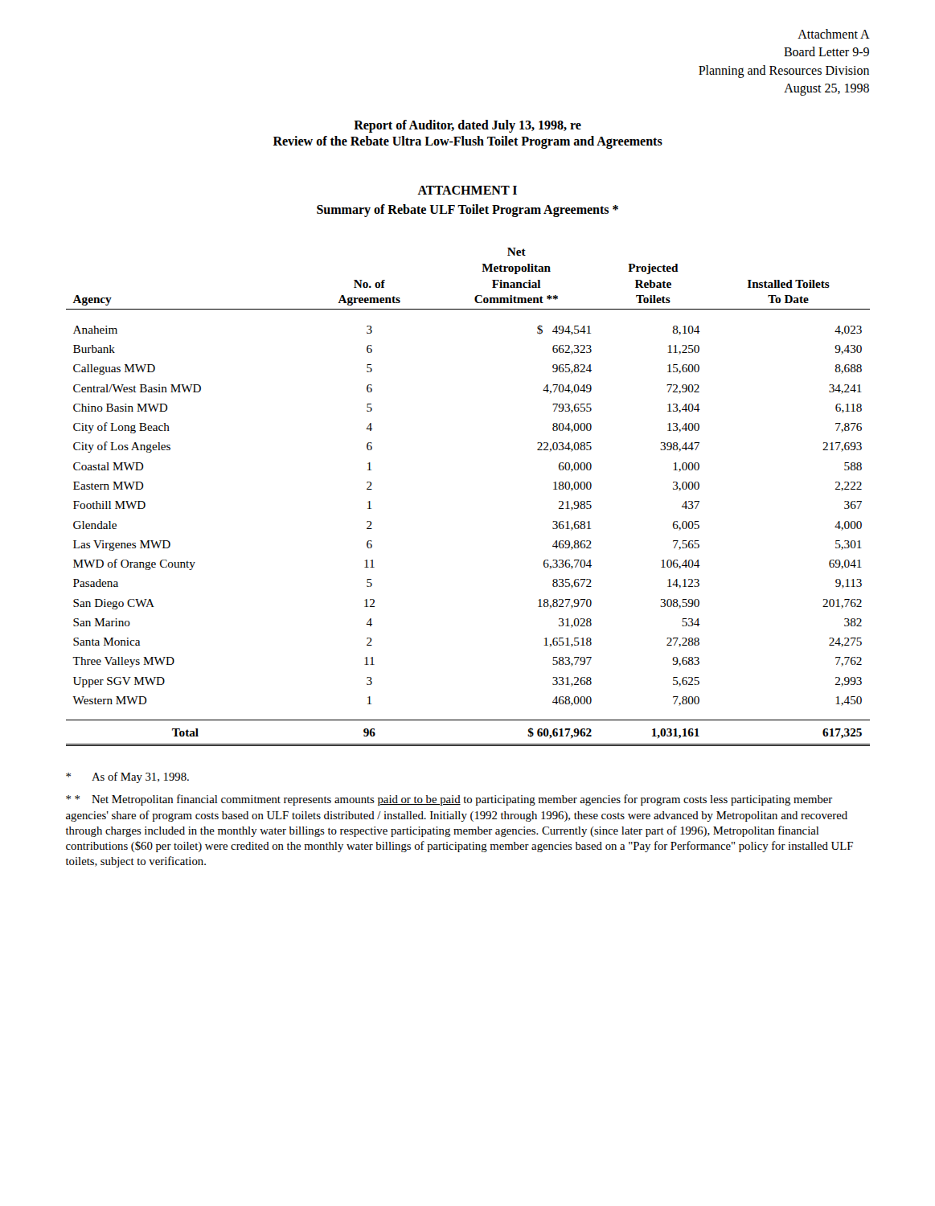Attachment A
Board Letter 9-9
Planning and Resources Division
August 25, 1998
Report of Auditor, dated July 13, 1998, re Review of the Rebate Ultra Low-Flush Toilet Program and Agreements
ATTACHMENT I
Summary of Rebate ULF Toilet Program Agreements *
| Agency | No. of Agreements | Net Metropolitan Financial Commitment ** | Projected Rebate Toilets | Installed Toilets To Date |
| --- | --- | --- | --- | --- |
| Anaheim | 3 | $ 494,541 | 8,104 | 4,023 |
| Burbank | 6 | 662,323 | 11,250 | 9,430 |
| Calleguas MWD | 5 | 965,824 | 15,600 | 8,688 |
| Central/West Basin MWD | 6 | 4,704,049 | 72,902 | 34,241 |
| Chino Basin MWD | 5 | 793,655 | 13,404 | 6,118 |
| City of Long Beach | 4 | 804,000 | 13,400 | 7,876 |
| City of Los Angeles | 6 | 22,034,085 | 398,447 | 217,693 |
| Coastal MWD | 1 | 60,000 | 1,000 | 588 |
| Eastern MWD | 2 | 180,000 | 3,000 | 2,222 |
| Foothill MWD | 1 | 21,985 | 437 | 367 |
| Glendale | 2 | 361,681 | 6,005 | 4,000 |
| Las Virgenes MWD | 6 | 469,862 | 7,565 | 5,301 |
| MWD of Orange County | 11 | 6,336,704 | 106,404 | 69,041 |
| Pasadena | 5 | 835,672 | 14,123 | 9,113 |
| San Diego CWA | 12 | 18,827,970 | 308,590 | 201,762 |
| San Marino | 4 | 31,028 | 534 | 382 |
| Santa Monica | 2 | 1,651,518 | 27,288 | 24,275 |
| Three Valleys MWD | 11 | 583,797 | 9,683 | 7,762 |
| Upper SGV MWD | 3 | 331,268 | 5,625 | 2,993 |
| Western MWD | 1 | 468,000 | 7,800 | 1,450 |
| Total | 96 | $ 60,617,962 | 1,031,161 | 617,325 |
*As of May 31, 1998.
* *Net Metropolitan financial commitment represents amounts paid or to be paid to participating member agencies for program costs less participating member agencies' share of program costs based on ULF toilets distributed / installed. Initially (1992 through 1996), these costs were advanced by Metropolitan and recovered through charges included in the monthly water billings to respective participating member agencies. Currently (since later part of 1996), Metropolitan financial contributions ($60 per toilet) were credited on the monthly water billings of participating member agencies based on a "Pay for Performance" policy for installed ULF toilets, subject to verification.